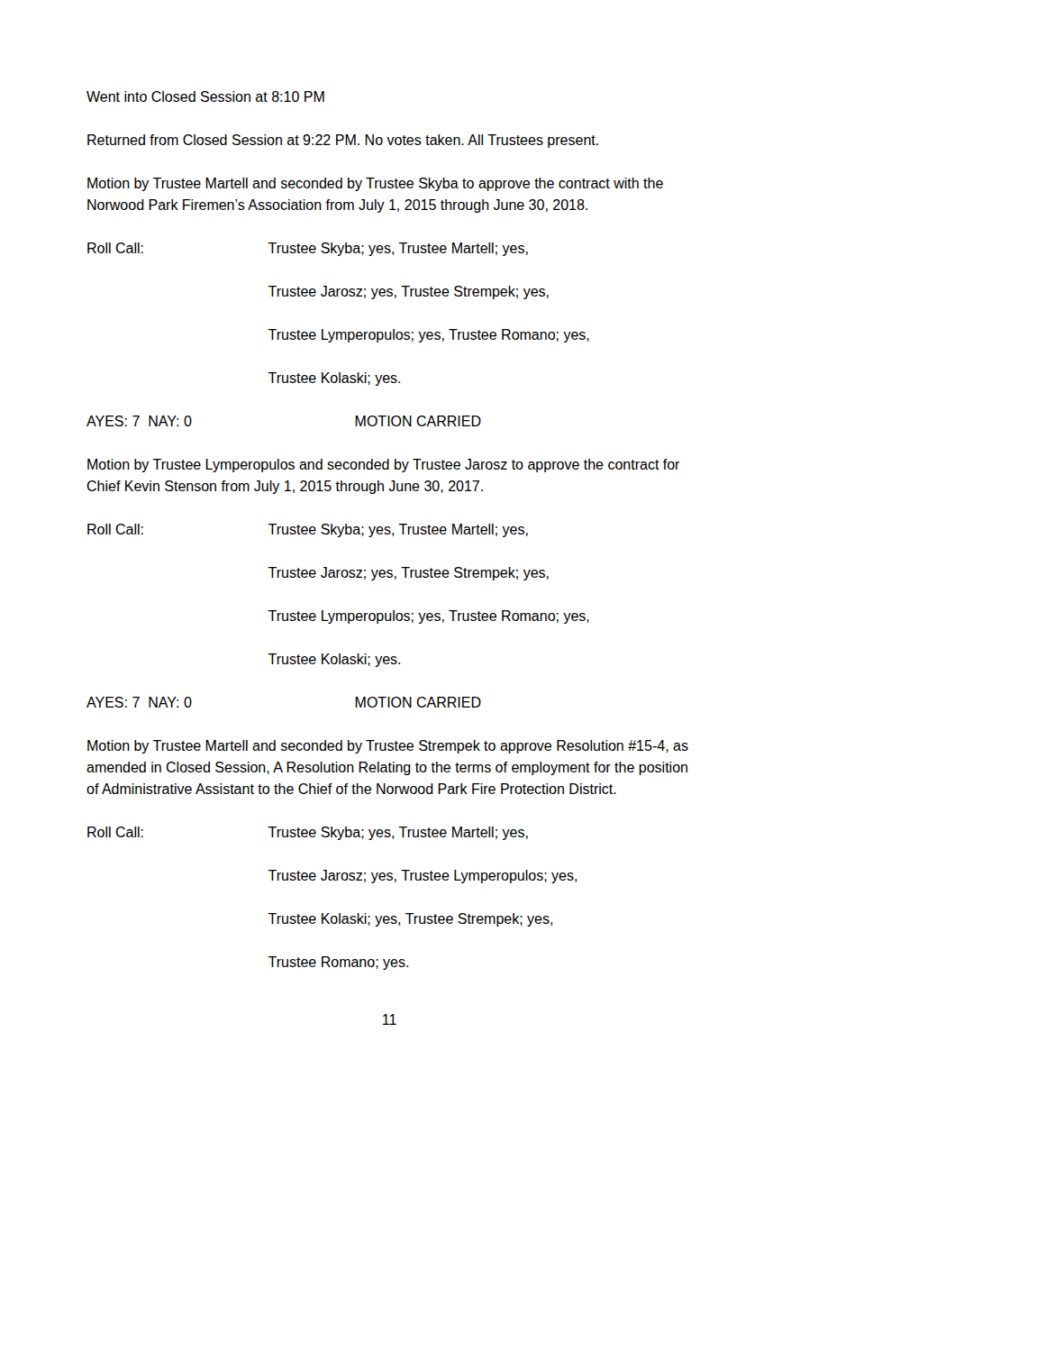Went into Closed Session at 8:10 PM
Returned from Closed Session at 9:22 PM. No votes taken. All Trustees present.
Motion by Trustee Martell and seconded by Trustee Skyba to approve the contract with the Norwood Park Firemen’s Association from July 1, 2015 through June 30, 2018.
Roll Call:
Trustee Skyba; yes, Trustee Martell; yes,
Trustee Jarosz; yes, Trustee Strempek; yes,
Trustee Lymperopulos; yes, Trustee Romano; yes,
Trustee Kolaski; yes.
AYES: 7 NAY: 0
MOTION CARRIED
Motion by Trustee Lymperopulos and seconded by Trustee Jarosz to approve the contract for Chief Kevin Stenson from July 1, 2015 through June 30, 2017.
Roll Call:
Trustee Skyba; yes, Trustee Martell; yes,
Trustee Jarosz; yes, Trustee Strempek; yes,
Trustee Lymperopulos; yes, Trustee Romano; yes,
Trustee Kolaski; yes.
AYES: 7 NAY: 0
MOTION CARRIED
Motion by Trustee Martell and seconded by Trustee Strempek to approve Resolution #15-4, as amended in Closed Session, A Resolution Relating to the terms of employment for the position of Administrative Assistant to the Chief of the Norwood Park Fire Protection District.
Roll Call:
Trustee Skyba; yes, Trustee Martell; yes,
Trustee Jarosz; yes, Trustee Lymperopulos; yes,
Trustee Kolaski; yes, Trustee Strempek; yes,
Trustee Romano; yes.
11